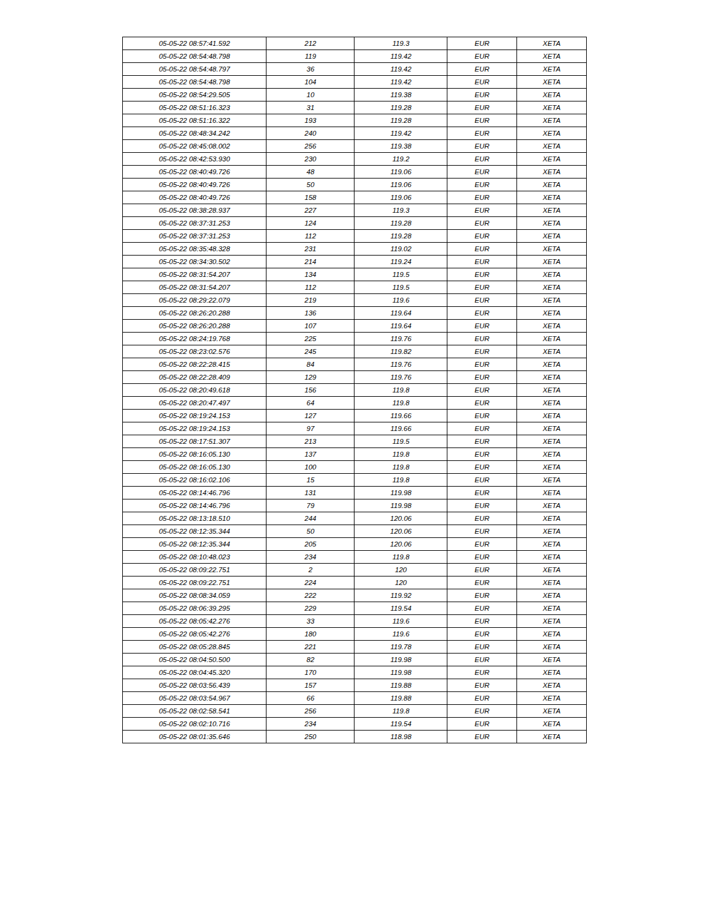| 05-05-22 08:57:41.592 | 212 | 119.3 | EUR | XETA |
| 05-05-22 08:54:48.798 | 119 | 119.42 | EUR | XETA |
| 05-05-22 08:54:48.797 | 36 | 119.42 | EUR | XETA |
| 05-05-22 08:54:48.798 | 104 | 119.42 | EUR | XETA |
| 05-05-22 08:54:29.505 | 10 | 119.38 | EUR | XETA |
| 05-05-22 08:51:16.323 | 31 | 119.28 | EUR | XETA |
| 05-05-22 08:51:16.322 | 193 | 119.28 | EUR | XETA |
| 05-05-22 08:48:34.242 | 240 | 119.42 | EUR | XETA |
| 05-05-22 08:45:08.002 | 256 | 119.38 | EUR | XETA |
| 05-05-22 08:42:53.930 | 230 | 119.2 | EUR | XETA |
| 05-05-22 08:40:49.726 | 48 | 119.06 | EUR | XETA |
| 05-05-22 08:40:49.726 | 50 | 119.06 | EUR | XETA |
| 05-05-22 08:40:49.726 | 158 | 119.06 | EUR | XETA |
| 05-05-22 08:38:28.937 | 227 | 119.3 | EUR | XETA |
| 05-05-22 08:37:31.253 | 124 | 119.28 | EUR | XETA |
| 05-05-22 08:37:31.253 | 112 | 119.28 | EUR | XETA |
| 05-05-22 08:35:48.328 | 231 | 119.02 | EUR | XETA |
| 05-05-22 08:34:30.502 | 214 | 119.24 | EUR | XETA |
| 05-05-22 08:31:54.207 | 134 | 119.5 | EUR | XETA |
| 05-05-22 08:31:54.207 | 112 | 119.5 | EUR | XETA |
| 05-05-22 08:29:22.079 | 219 | 119.6 | EUR | XETA |
| 05-05-22 08:26:20.288 | 136 | 119.64 | EUR | XETA |
| 05-05-22 08:26:20.288 | 107 | 119.64 | EUR | XETA |
| 05-05-22 08:24:19.768 | 225 | 119.76 | EUR | XETA |
| 05-05-22 08:23:02.576 | 245 | 119.82 | EUR | XETA |
| 05-05-22 08:22:28.415 | 84 | 119.76 | EUR | XETA |
| 05-05-22 08:22:28.409 | 129 | 119.76 | EUR | XETA |
| 05-05-22 08:20:49.618 | 156 | 119.8 | EUR | XETA |
| 05-05-22 08:20:47.497 | 64 | 119.8 | EUR | XETA |
| 05-05-22 08:19:24.153 | 127 | 119.66 | EUR | XETA |
| 05-05-22 08:19:24.153 | 97 | 119.66 | EUR | XETA |
| 05-05-22 08:17:51.307 | 213 | 119.5 | EUR | XETA |
| 05-05-22 08:16:05.130 | 137 | 119.8 | EUR | XETA |
| 05-05-22 08:16:05.130 | 100 | 119.8 | EUR | XETA |
| 05-05-22 08:16:02.106 | 15 | 119.8 | EUR | XETA |
| 05-05-22 08:14:46.796 | 131 | 119.98 | EUR | XETA |
| 05-05-22 08:14:46.796 | 79 | 119.98 | EUR | XETA |
| 05-05-22 08:13:18.510 | 244 | 120.06 | EUR | XETA |
| 05-05-22 08:12:35.344 | 50 | 120.06 | EUR | XETA |
| 05-05-22 08:12:35.344 | 205 | 120.06 | EUR | XETA |
| 05-05-22 08:10:48.023 | 234 | 119.8 | EUR | XETA |
| 05-05-22 08:09:22.751 | 2 | 120 | EUR | XETA |
| 05-05-22 08:09:22.751 | 224 | 120 | EUR | XETA |
| 05-05-22 08:08:34.059 | 222 | 119.92 | EUR | XETA |
| 05-05-22 08:06:39.295 | 229 | 119.54 | EUR | XETA |
| 05-05-22 08:05:42.276 | 33 | 119.6 | EUR | XETA |
| 05-05-22 08:05:42.276 | 180 | 119.6 | EUR | XETA |
| 05-05-22 08:05:28.845 | 221 | 119.78 | EUR | XETA |
| 05-05-22 08:04:50.500 | 82 | 119.98 | EUR | XETA |
| 05-05-22 08:04:45.320 | 170 | 119.98 | EUR | XETA |
| 05-05-22 08:03:56.439 | 157 | 119.88 | EUR | XETA |
| 05-05-22 08:03:54.967 | 66 | 119.88 | EUR | XETA |
| 05-05-22 08:02:58.541 | 256 | 119.8 | EUR | XETA |
| 05-05-22 08:02:10.716 | 234 | 119.54 | EUR | XETA |
| 05-05-22 08:01:35.646 | 250 | 118.98 | EUR | XETA |